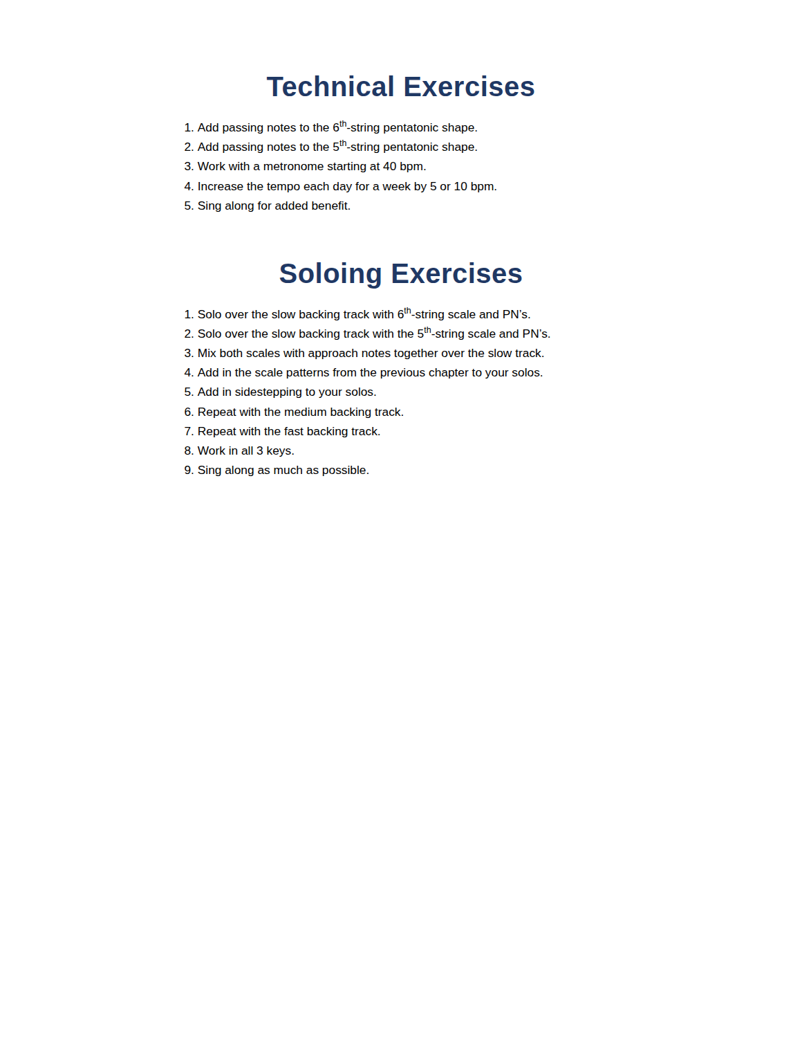Technical Exercises
Add passing notes to the 6th-string pentatonic shape.
Add passing notes to the 5th-string pentatonic shape.
Work with a metronome starting at 40 bpm.
Increase the tempo each day for a week by 5 or 10 bpm.
Sing along for added benefit.
Soloing Exercises
Solo over the slow backing track with 6th-string scale and PN’s.
Solo over the slow backing track with the 5th-string scale and PN’s.
Mix both scales with approach notes together over the slow track.
Add in the scale patterns from the previous chapter to your solos.
Add in sidestepping to your solos.
Repeat with the medium backing track.
Repeat with the fast backing track.
Work in all 3 keys.
Sing along as much as possible.